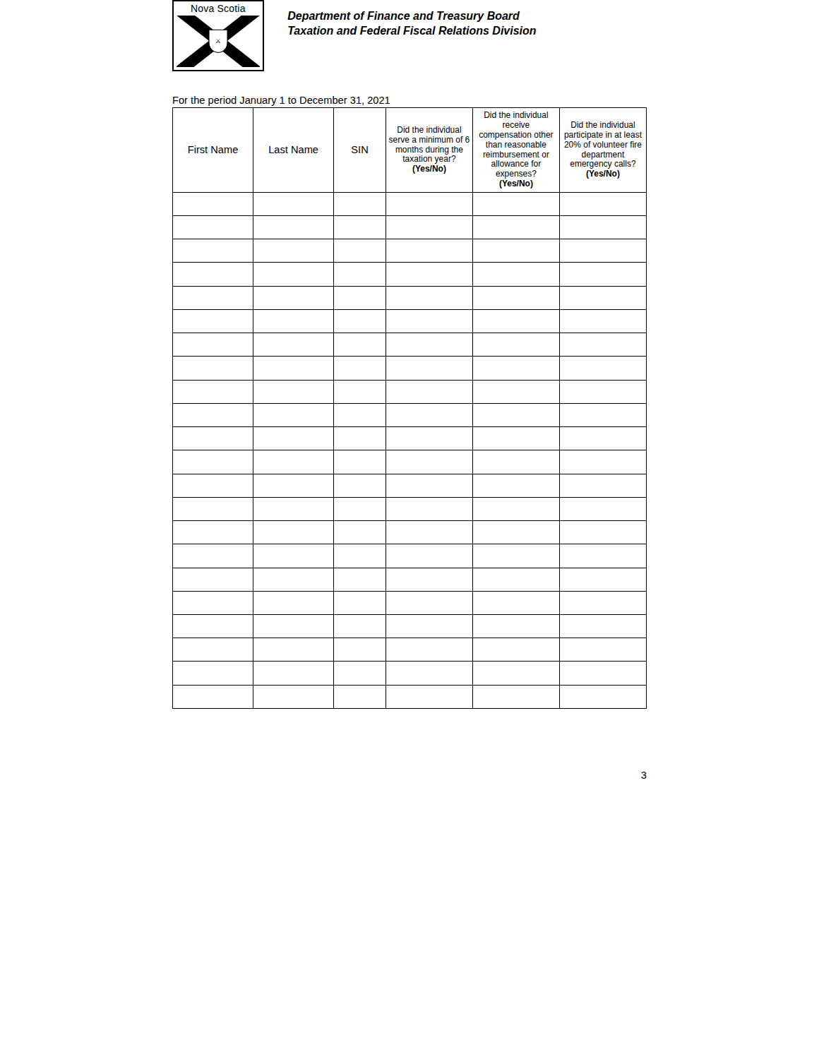Nova Scotia
⚔
Department of Finance and Treasury Board
Taxation and Federal Fiscal Relations Division
For the period January 1 to December 31, 2021
| First Name | Last Name | SIN | Did the individual serve a minimum of 6 months during the taxation year? (Yes/No) | Did the individual receive compensation other than reasonable reimbursement or allowance for expenses? (Yes/No) | Did the individual participate in at least 20% of volunteer fire department emergency calls? (Yes/No) |
| --- | --- | --- | --- | --- | --- |
3